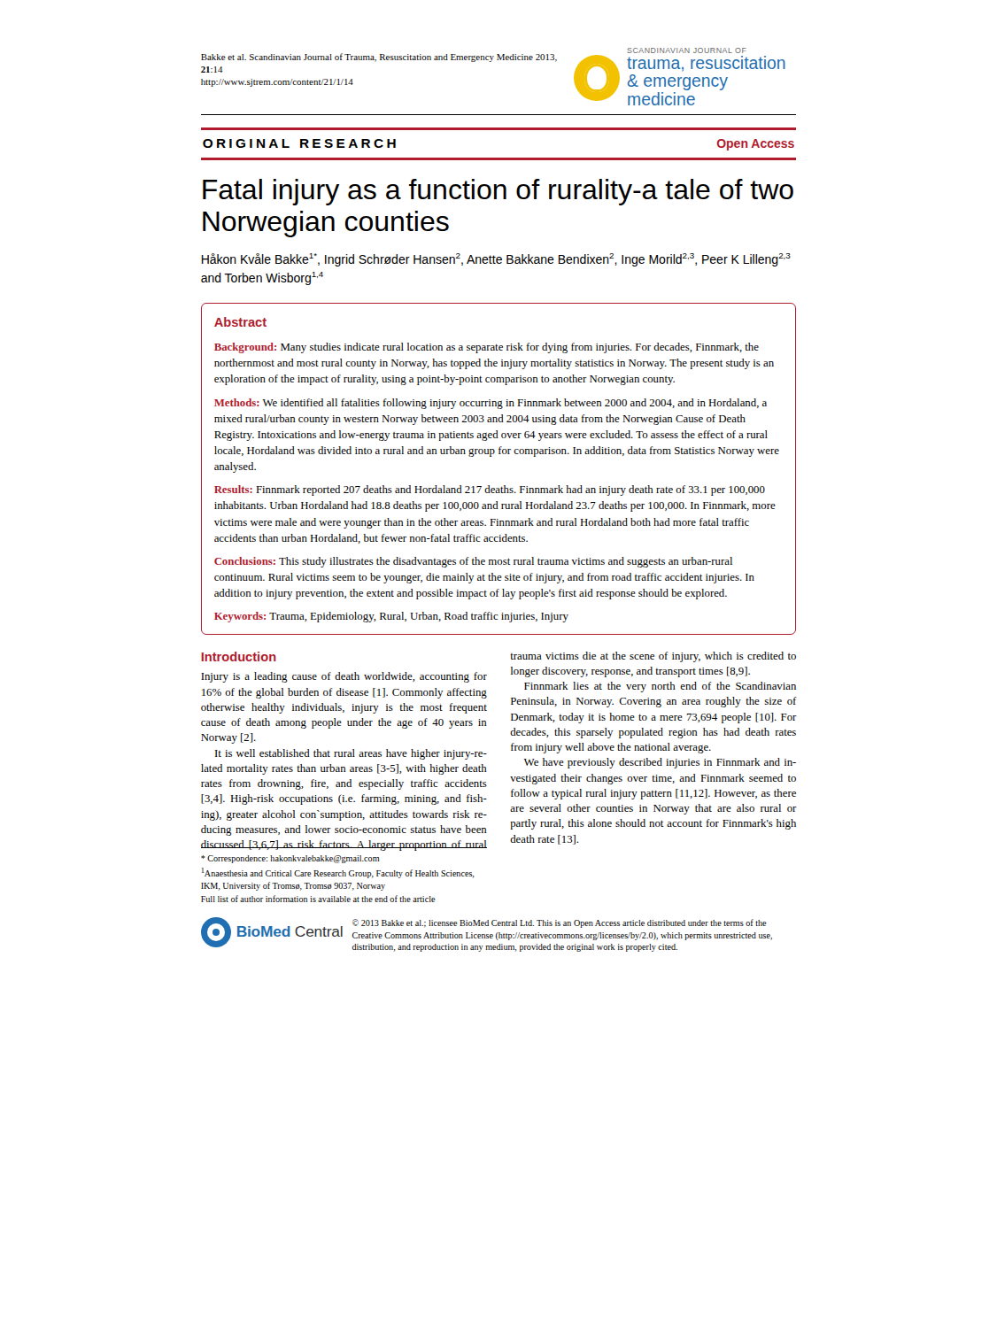Bakke et al. Scandinavian Journal of Trauma, Resuscitation and Emergency Medicine 2013, 21:14
http://www.sjtrem.com/content/21/1/14
Scandinavian Journal of
trauma, resuscitation
& emergency medicine
ORIGINAL RESEARCH
Open Access
Fatal injury as a function of rurality-a tale of two Norwegian counties
Håkon Kvåle Bakke1*, Ingrid Schrøder Hansen2, Anette Bakkane Bendixen2, Inge Morild2,3, Peer K Lilleng2,3
and Torben Wisborg1,4
Abstract
Background: Many studies indicate rural location as a separate risk for dying from injuries. For decades, Finnmark, the northernmost and most rural county in Norway, has topped the injury mortality statistics in Norway. The present study is an exploration of the impact of rurality, using a point-by-point comparison to another Norwegian county.
Methods: We identified all fatalities following injury occurring in Finnmark between 2000 and 2004, and in Hordaland, a mixed rural/urban county in western Norway between 2003 and 2004 using data from the Norwegian Cause of Death Registry. Intoxications and low-energy trauma in patients aged over 64 years were excluded. To assess the effect of a rural locale, Hordaland was divided into a rural and an urban group for comparison. In addition, data from Statistics Norway were analysed.
Results: Finnmark reported 207 deaths and Hordaland 217 deaths. Finnmark had an injury death rate of 33.1 per 100,000 inhabitants. Urban Hordaland had 18.8 deaths per 100,000 and rural Hordaland 23.7 deaths per 100,000. In Finnmark, more victims were male and were younger than in the other areas. Finnmark and rural Hordaland both had more fatal traffic accidents than urban Hordaland, but fewer non-fatal traffic accidents.
Conclusions: This study illustrates the disadvantages of the most rural trauma victims and suggests an urban-rural continuum. Rural victims seem to be younger, die mainly at the site of injury, and from road traffic accident injuries. In addition to injury prevention, the extent and possible impact of lay people's first aid response should be explored.
Keywords: Trauma, Epidemiology, Rural, Urban, Road traffic injuries, Injury
Introduction
Injury is a leading cause of death worldwide, accounting for 16% of the global burden of disease [1]. Commonly affecting otherwise healthy individuals, injury is the most frequent cause of death among people under the age of 40 years in Norway [2].
It is well established that rural areas have higher injury-related mortality rates than urban areas [3-5], with higher death rates from drowning, fire, and especially traffic accidents [3,4]. High-risk occupations (i.e. farming, mining, and fishing), greater alcohol con`sumption, attitudes towards risk reducing measures, and lower socio-economic status have been discussed [3,6,7] as risk factors. A larger proportion of rural trauma victims die at the scene of injury, which is credited to longer discovery, response, and transport times [8,9].
Finnmark lies at the very north end of the Scandinavian Peninsula, in Norway. Covering an area roughly the size of Denmark, today it is home to a mere 73,694 people [10]. For decades, this sparsely populated region has had death rates from injury well above the national average.
We have previously described injuries in Finnmark and investigated their changes over time, and Finnmark seemed to follow a typical rural injury pattern [11,12]. However, as there are several other counties in Norway that are also rural or partly rural, this alone should not account for Finnmark's high death rate [13].
* Correspondence: hakonkvalebakke@gmail.com
1Anaesthesia and Critical Care Research Group, Faculty of Health Sciences, IKM, University of Tromsø, Tromsø 9037, Norway
Full list of author information is available at the end of the article
BioMed Central
© 2013 Bakke et al.; licensee BioMed Central Ltd. This is an Open Access article distributed under the terms of the Creative Commons Attribution License (http://creativecommons.org/licenses/by/2.0), which permits unrestricted use, distribution, and reproduction in any medium, provided the original work is properly cited.